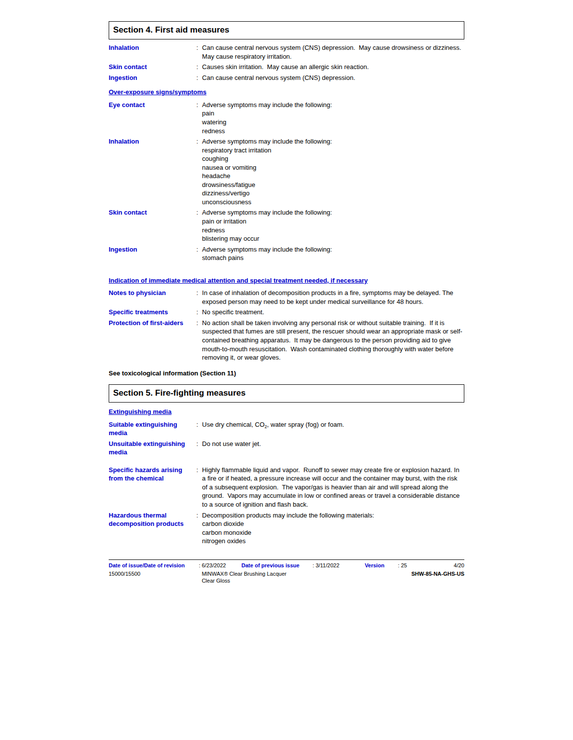Section 4. First aid measures
| Inhalation | : | Can cause central nervous system (CNS) depression. May cause drowsiness or dizziness. May cause respiratory irritation. |
| Skin contact | : | Causes skin irritation. May cause an allergic skin reaction. |
| Ingestion | : | Can cause central nervous system (CNS) depression. |
Over-exposure signs/symptoms
| Eye contact | : | Adverse symptoms may include the following: pain watering redness |
| Inhalation | : | Adverse symptoms may include the following: respiratory tract irritation coughing nausea or vomiting headache drowsiness/fatigue dizziness/vertigo unconsciousness |
| Skin contact | : | Adverse symptoms may include the following: pain or irritation redness blistering may occur |
| Ingestion | : | Adverse symptoms may include the following: stomach pains |
Indication of immediate medical attention and special treatment needed, if necessary
| Notes to physician | : | In case of inhalation of decomposition products in a fire, symptoms may be delayed. The exposed person may need to be kept under medical surveillance for 48 hours. |
| Specific treatments | : | No specific treatment. |
| Protection of first-aiders | : | No action shall be taken involving any personal risk or without suitable training. If it is suspected that fumes are still present, the rescuer should wear an appropriate mask or self-contained breathing apparatus. It may be dangerous to the person providing aid to give mouth-to-mouth resuscitation. Wash contaminated clothing thoroughly with water before removing it, or wear gloves. |
See toxicological information (Section 11)
Section 5. Fire-fighting measures
Extinguishing media
| Suitable extinguishing media | : | Use dry chemical, CO 2 , water spray (fog) or foam. |
| Unsuitable extinguishing media | : | Do not use water jet. |
| Specific hazards arising from the chemical | : | Highly flammable liquid and vapor. Runoff to sewer may create fire or explosion hazard. In a fire or if heated, a pressure increase will occur and the container may burst, with the risk of a subsequent explosion. The vapor/gas is heavier than air and will spread along the ground. Vapors may accumulate in low or confined areas or travel a considerable distance to a source of ignition and flash back. |
| Hazardous thermal decomposition products | : | Decomposition products may include the following materials: carbon dioxide carbon monoxide nitrogen oxides |
| Date of issue/Date of revision | : 6/23/2022 | Date of previous issue | : 3/11/2022 | Version | : 25 | 4/20 |
| 15000/15500 | MINWAX® Clear Brushing Lacquer Clear Gloss | SHW-85-NA-GHS-US |